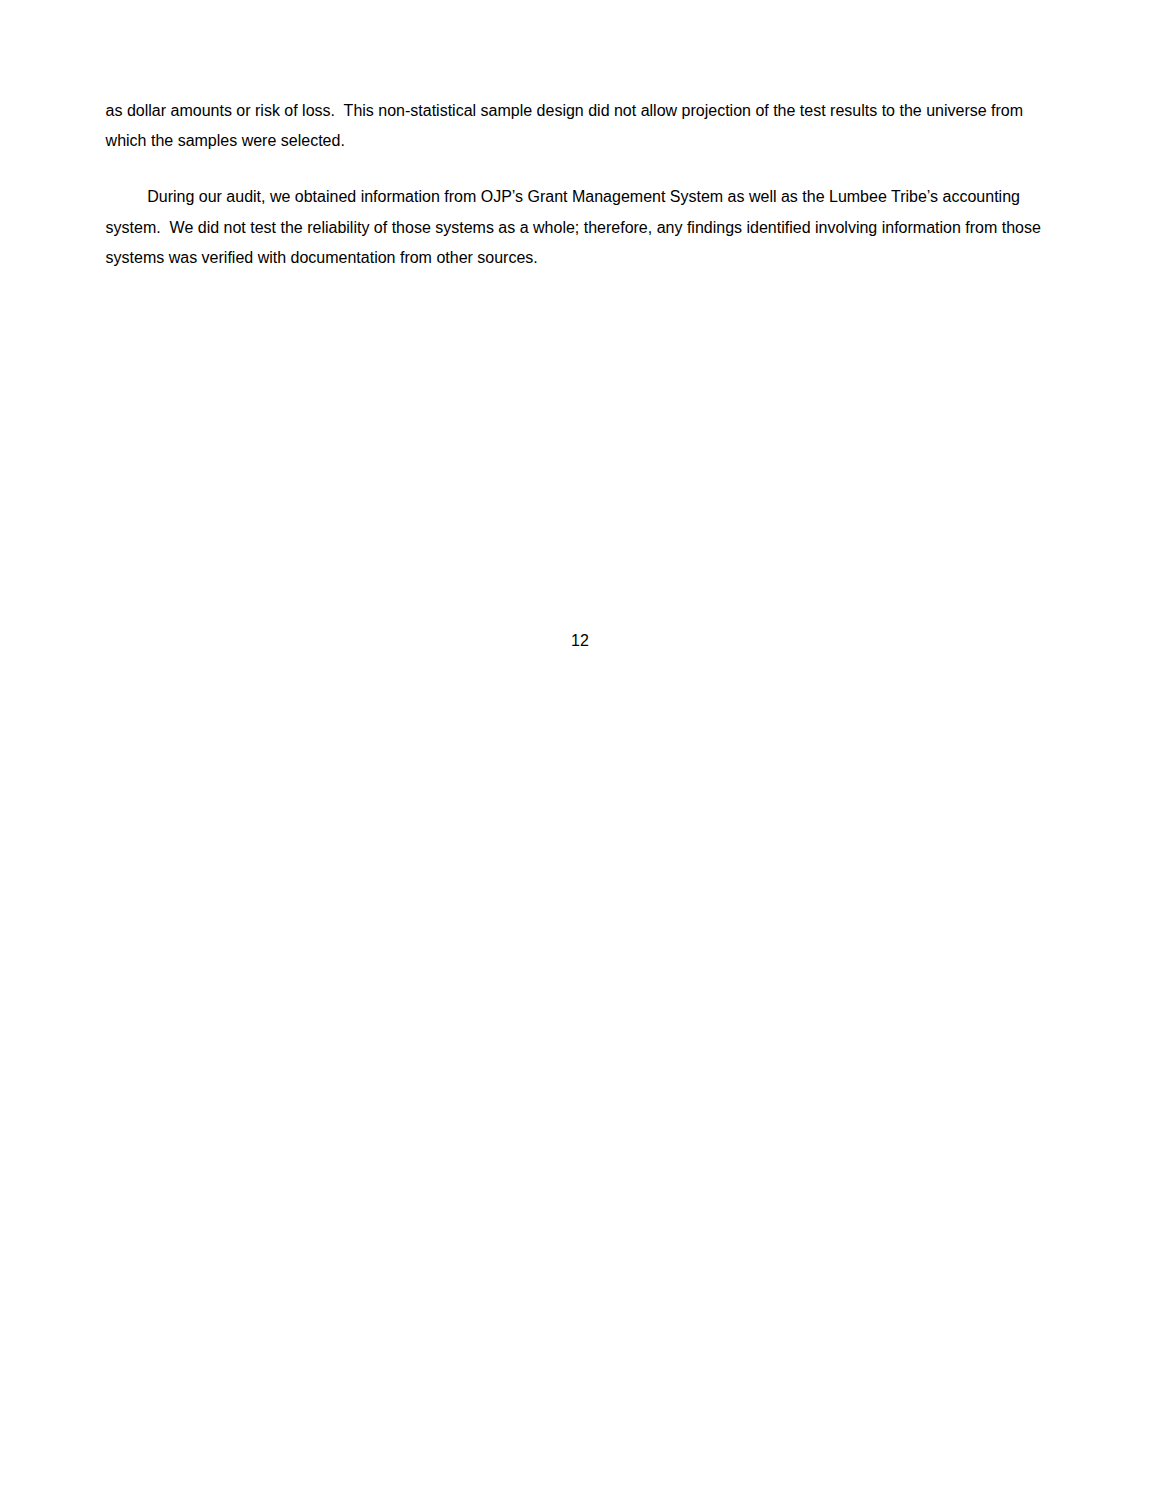as dollar amounts or risk of loss. This non-statistical sample design did not allow projection of the test results to the universe from which the samples were selected.
During our audit, we obtained information from OJP’s Grant Management System as well as the Lumbee Tribe’s accounting system. We did not test the reliability of those systems as a whole; therefore, any findings identified involving information from those systems was verified with documentation from other sources.
12